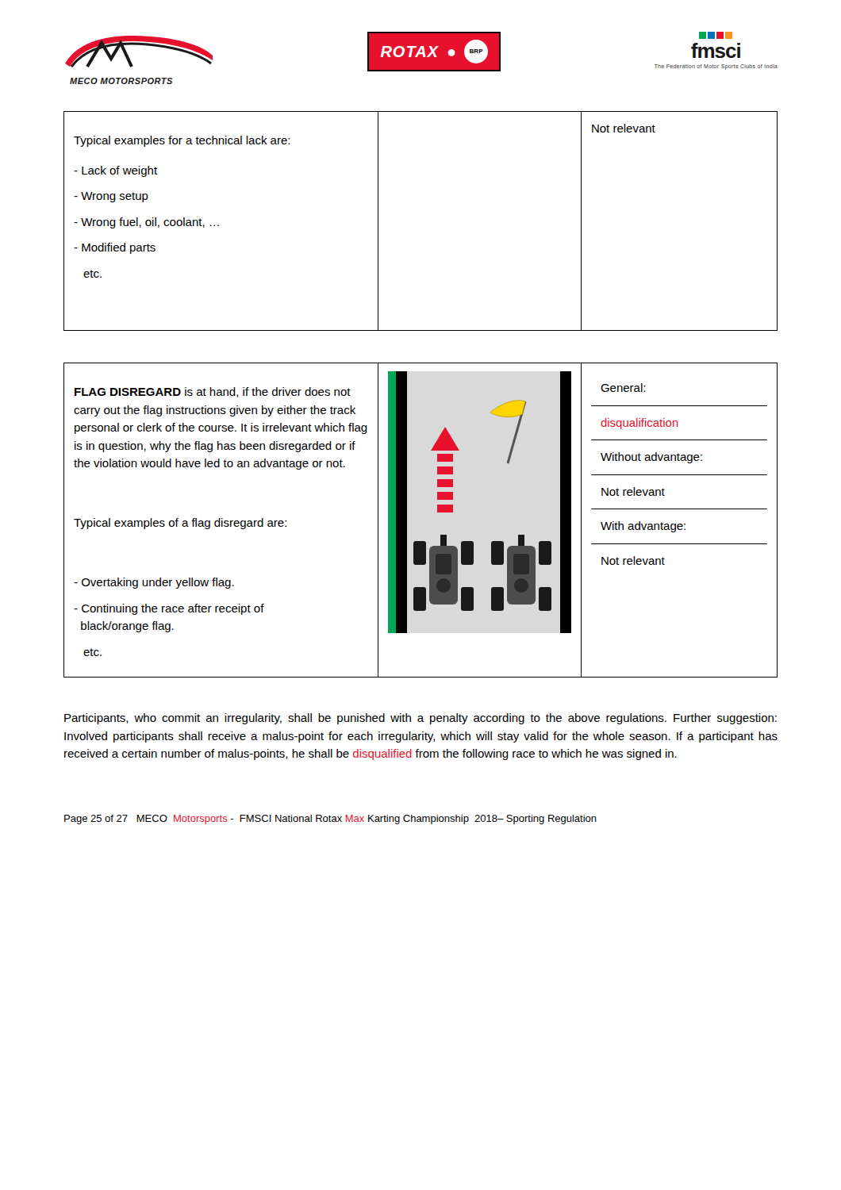MECO MOTORSPORTS
ROTAX ● BRP
fmsci
The Federation of Motor Sports Clubs of India
| Typical examples for a technical lack are: - Lack of weight - Wrong setup - Wrong fuel, oil, coolant, … - Modified parts etc. | | Not relevant |
| FLAG DISREGARD is at hand, if the driver does not carry out the flag instructions given by either the track personal or clerk of the course. It is irrelevant which flag is in question, why the flag has been disregarded or if the violation would have led to an advantage or not. Typical examples of a flag disregard are: - Overtaking under yellow flag. - Continuing the race after receipt of black/orange flag. etc. | | General: disqualification Without advantage: Not relevant With advantage: Not relevant |
Participants, who commit an irregularity, shall be punished with a penalty according to the above regulations. Further suggestion: Involved participants shall receive a malus-point for each irregularity, which will stay valid for the whole season. If a participant has received a certain number of malus-points, he shall be disqualified from the following race to which he was signed in.
Page 25 of 27 MECO Motorsports - FMSCI National Rotax Max Karting Championship 2018– Sporting Regulation